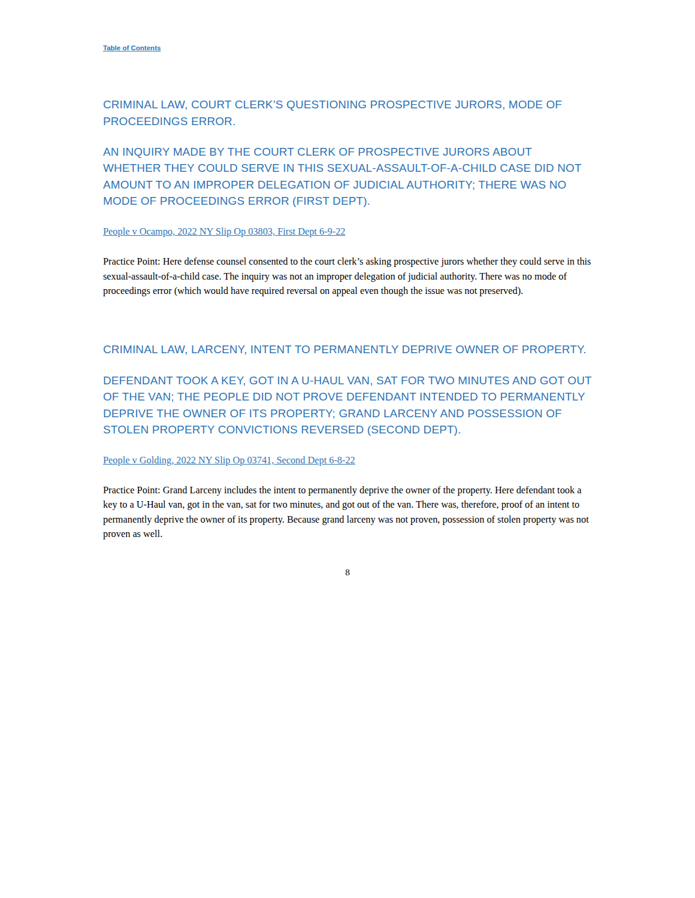Table of Contents
CRIMINAL LAW, COURT CLERK’S QUESTIONING PROSPECTIVE JURORS, MODE OF PROCEEDINGS ERROR.
AN INQUIRY MADE BY THE COURT CLERK OF PROSPECTIVE JURORS ABOUT WHETHER THEY COULD SERVE IN THIS SEXUAL-ASSAULT-OF-A-CHILD CASE DID NOT AMOUNT TO AN IMPROPER DELEGATION OF JUDICIAL AUTHORITY; THERE WAS NO MODE OF PROCEEDINGS ERROR (FIRST DEPT).
People v Ocampo, 2022 NY Slip Op 03803, First Dept 6-9-22
Practice Point: Here defense counsel consented to the court clerk’s asking prospective jurors whether they could serve in this sexual-assault-of-a-child case. The inquiry was not an improper delegation of judicial authority. There was no mode of proceedings error (which would have required reversal on appeal even though the issue was not preserved).
CRIMINAL LAW, LARCENY, INTENT TO PERMANENTLY DEPRIVE OWNER OF PROPERTY.
DEFENDANT TOOK A KEY, GOT IN A U-HAUL VAN, SAT FOR TWO MINUTES AND GOT OUT OF THE VAN; THE PEOPLE DID NOT PROVE DEFENDANT INTENDED TO PERMANENTLY DEPRIVE THE OWNER OF ITS PROPERTY; GRAND LARCENY AND POSSESSION OF STOLEN PROPERTY CONVICTIONS REVERSED (SECOND DEPT).
People v Golding, 2022 NY Slip Op 03741, Second Dept 6-8-22
Practice Point: Grand Larceny includes the intent to permanently deprive the owner of the property. Here defendant took a key to a U-Haul van, got in the van, sat for two minutes, and got out of the van. There was, therefore, proof of an intent to permanently deprive the owner of its property. Because grand larceny was not proven, possession of stolen property was not proven as well.
8